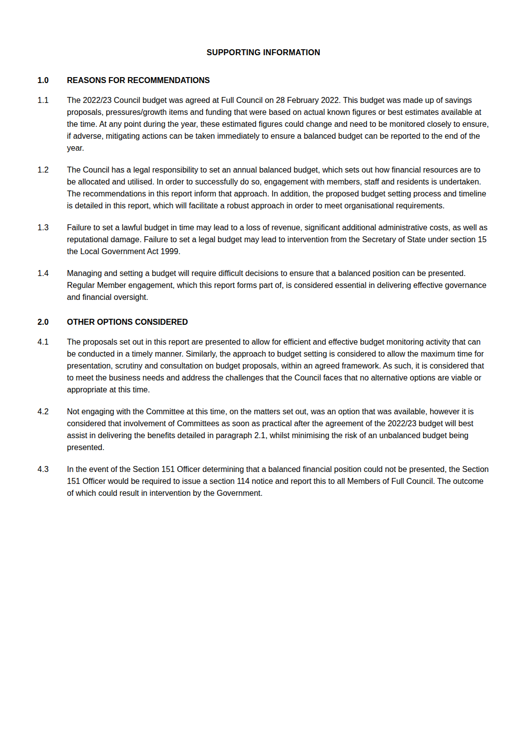SUPPORTING INFORMATION
1.0 REASONS FOR RECOMMENDATIONS
1.1 The 2022/23 Council budget was agreed at Full Council on 28 February 2022. This budget was made up of savings proposals, pressures/growth items and funding that were based on actual known figures or best estimates available at the time. At any point during the year, these estimated figures could change and need to be monitored closely to ensure, if adverse, mitigating actions can be taken immediately to ensure a balanced budget can be reported to the end of the year.
1.2 The Council has a legal responsibility to set an annual balanced budget, which sets out how financial resources are to be allocated and utilised. In order to successfully do so, engagement with members, staff and residents is undertaken. The recommendations in this report inform that approach. In addition, the proposed budget setting process and timeline is detailed in this report, which will facilitate a robust approach in order to meet organisational requirements.
1.3 Failure to set a lawful budget in time may lead to a loss of revenue, significant additional administrative costs, as well as reputational damage. Failure to set a legal budget may lead to intervention from the Secretary of State under section 15 the Local Government Act 1999.
1.4 Managing and setting a budget will require difficult decisions to ensure that a balanced position can be presented. Regular Member engagement, which this report forms part of, is considered essential in delivering effective governance and financial oversight.
2.0 OTHER OPTIONS CONSIDERED
4.1 The proposals set out in this report are presented to allow for efficient and effective budget monitoring activity that can be conducted in a timely manner. Similarly, the approach to budget setting is considered to allow the maximum time for presentation, scrutiny and consultation on budget proposals, within an agreed framework. As such, it is considered that to meet the business needs and address the challenges that the Council faces that no alternative options are viable or appropriate at this time.
4.2 Not engaging with the Committee at this time, on the matters set out, was an option that was available, however it is considered that involvement of Committees as soon as practical after the agreement of the 2022/23 budget will best assist in delivering the benefits detailed in paragraph 2.1, whilst minimising the risk of an unbalanced budget being presented.
4.3 In the event of the Section 151 Officer determining that a balanced financial position could not be presented, the Section 151 Officer would be required to issue a section 114 notice and report this to all Members of Full Council. The outcome of which could result in intervention by the Government.